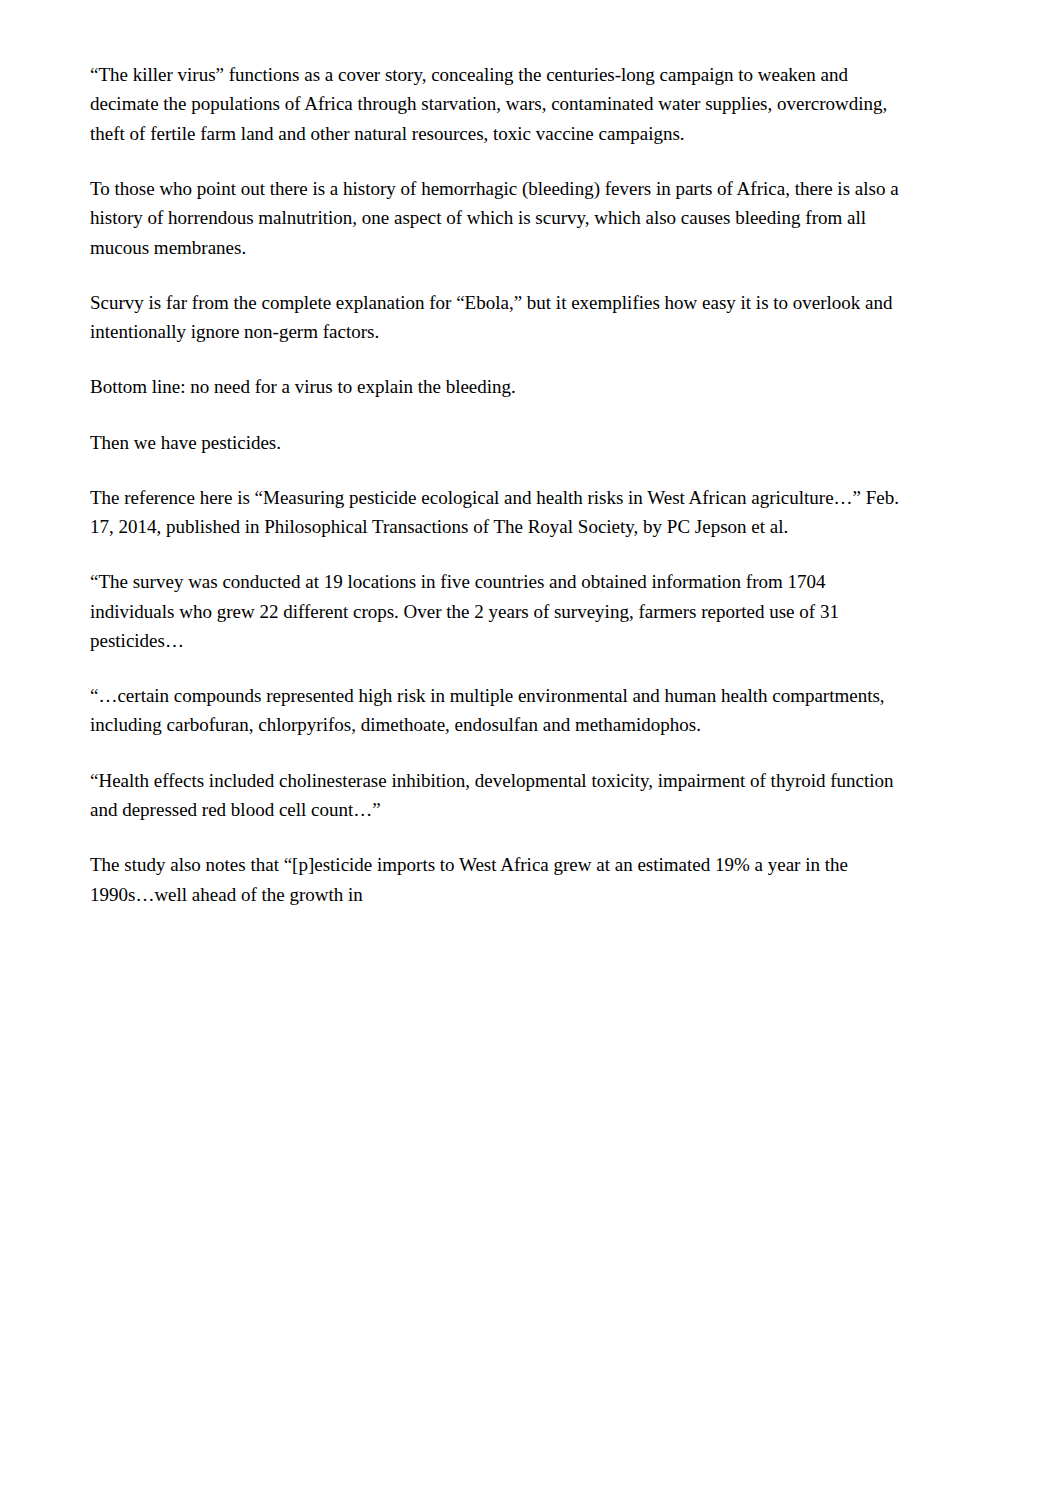“The killer virus” functions as a cover story, concealing the centuries-long campaign to weaken and decimate the populations of Africa through starvation, wars, contaminated water supplies, overcrowding, theft of fertile farm land and other natural resources, toxic vaccine campaigns.
To those who point out there is a history of hemorrhagic (bleeding) fevers in parts of Africa, there is also a history of horrendous malnutrition, one aspect of which is scurvy, which also causes bleeding from all mucous membranes.
Scurvy is far from the complete explanation for “Ebola,” but it exemplifies how easy it is to overlook and intentionally ignore non-germ factors.
Bottom line: no need for a virus to explain the bleeding.
Then we have pesticides.
The reference here is “Measuring pesticide ecological and health risks in West African agriculture…” Feb. 17, 2014, published in Philosophical Transactions of The Royal Society, by PC Jepson et al.
“The survey was conducted at 19 locations in five countries and obtained information from 1704 individuals who grew 22 different crops. Over the 2 years of surveying, farmers reported use of 31 pesticides…
“…certain compounds represented high risk in multiple environmental and human health compartments, including carbofuran, chlorpyrifos, dimethoate, endosulfan and methamidophos.
“Health effects included cholinesterase inhibition, developmental toxicity, impairment of thyroid function and depressed red blood cell count…”
The study also notes that “[p]esticide imports to West Africa grew at an estimated 19% a year in the 1990s…well ahead of the growth in